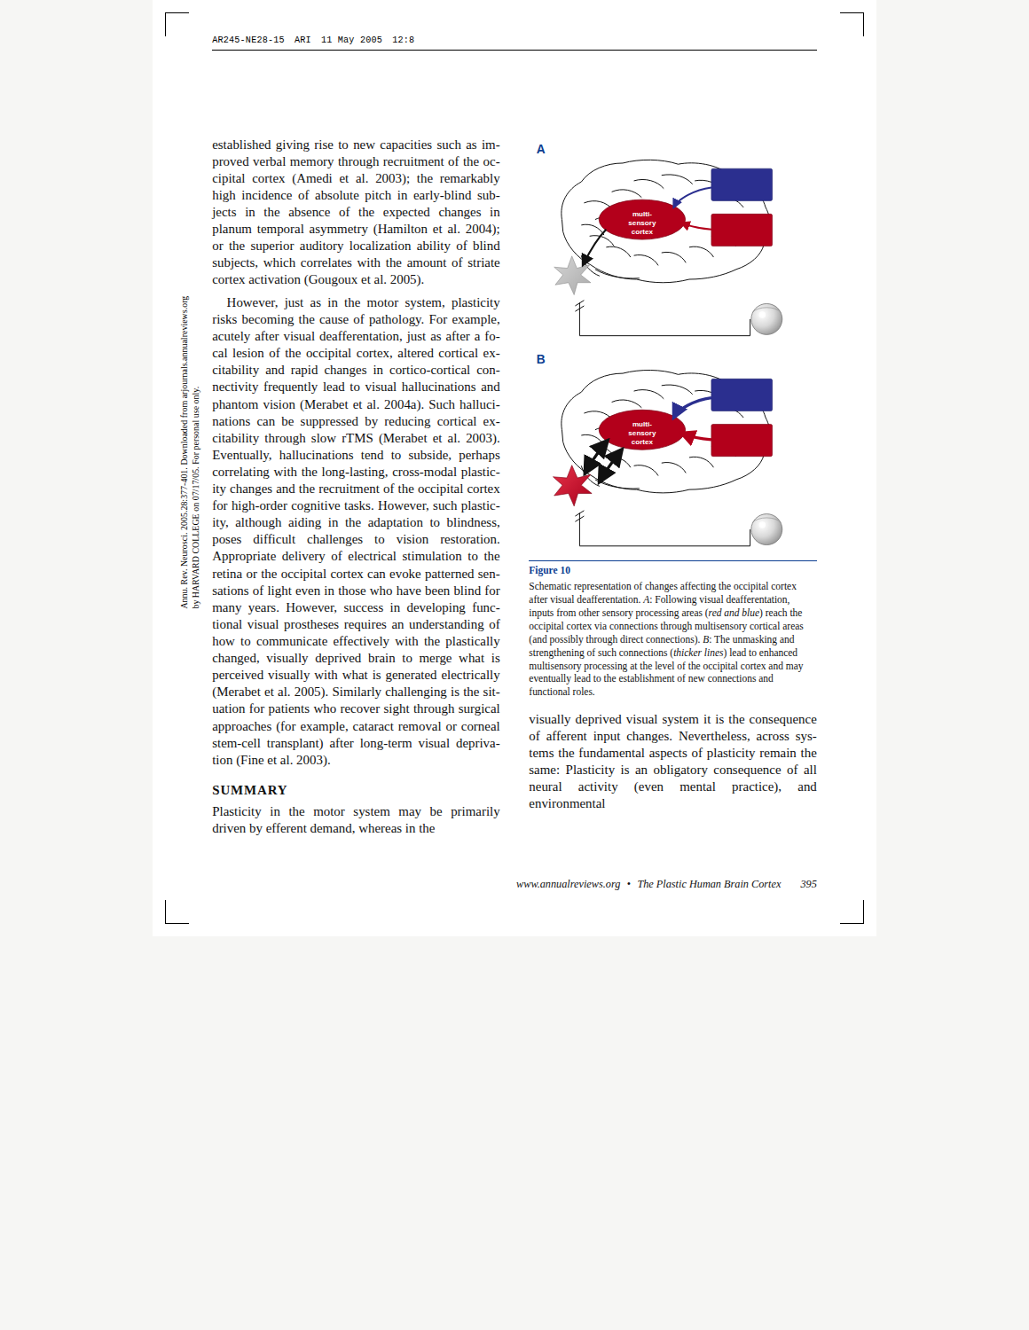AR245-NE28-15 ARI 11 May 2005 12:8
Annu. Rev. Neurosci. 2005.28:377-401. Downloaded from arjournals.annualreviews.org by HARVARD COLLEGE on 07/17/05. For personal use only.
established giving rise to new capacities such as improved verbal memory through recruitment of the occipital cortex (Amedi et al. 2003); the remarkably high incidence of absolute pitch in early-blind subjects in the absence of the expected changes in planum temporal asymmetry (Hamilton et al. 2004); or the superior auditory localization ability of blind subjects, which correlates with the amount of striate cortex activation (Gougoux et al. 2005).
However, just as in the motor system, plasticity risks becoming the cause of pathology. For example, acutely after visual deafferentation, just as after a focal lesion of the occipital cortex, altered cortical excitability and rapid changes in cortico-cortical connectivity frequently lead to visual hallucinations and phantom vision (Merabet et al. 2004a). Such hallucinations can be suppressed by reducing cortical excitability through slow rTMS (Merabet et al. 2003). Eventually, hallucinations tend to subside, perhaps correlating with the long-lasting, cross-modal plasticity changes and the recruitment of the occipital cortex for high-order cognitive tasks. However, such plasticity, although aiding in the adaptation to blindness, poses difficult challenges to vision restoration. Appropriate delivery of electrical stimulation to the retina or the occipital cortex can evoke patterned sensations of light even in those who have been blind for many years. However, success in developing functional visual prostheses requires an understanding of how to communicate effectively with the plastically changed, visually deprived brain to merge what is perceived visually with what is generated electrically (Merabet et al. 2005). Similarly challenging is the situation for patients who recover sight through surgical approaches (for example, cataract removal or corneal stem-cell transplant) after long-term visual deprivation (Fine et al. 2003).
SUMMARY
Plasticity in the motor system may be primarily driven by efferent demand, whereas in the
A multi- sensory cortex B multi- sensory cortex
Figure 10 Schematic representation of changes affecting the occipital cortex after visual deafferentation. A: Following visual deafferentation, inputs from other sensory processing areas (red and blue) reach the occipital cortex via connections through multisensory cortical areas (and possibly through direct connections). B: The unmasking and strengthening of such connections (thicker lines) lead to enhanced multisensory processing at the level of the occipital cortex and may eventually lead to the establishment of new connections and functional roles.
visually deprived visual system it is the consequence of afferent input changes. Nevertheless, across systems the fundamental aspects of plasticity remain the same: Plasticity is an obligatory consequence of all neural activity (even mental practice), and environmental
www.annualreviews.org • The Plastic Human Brain Cortex 395